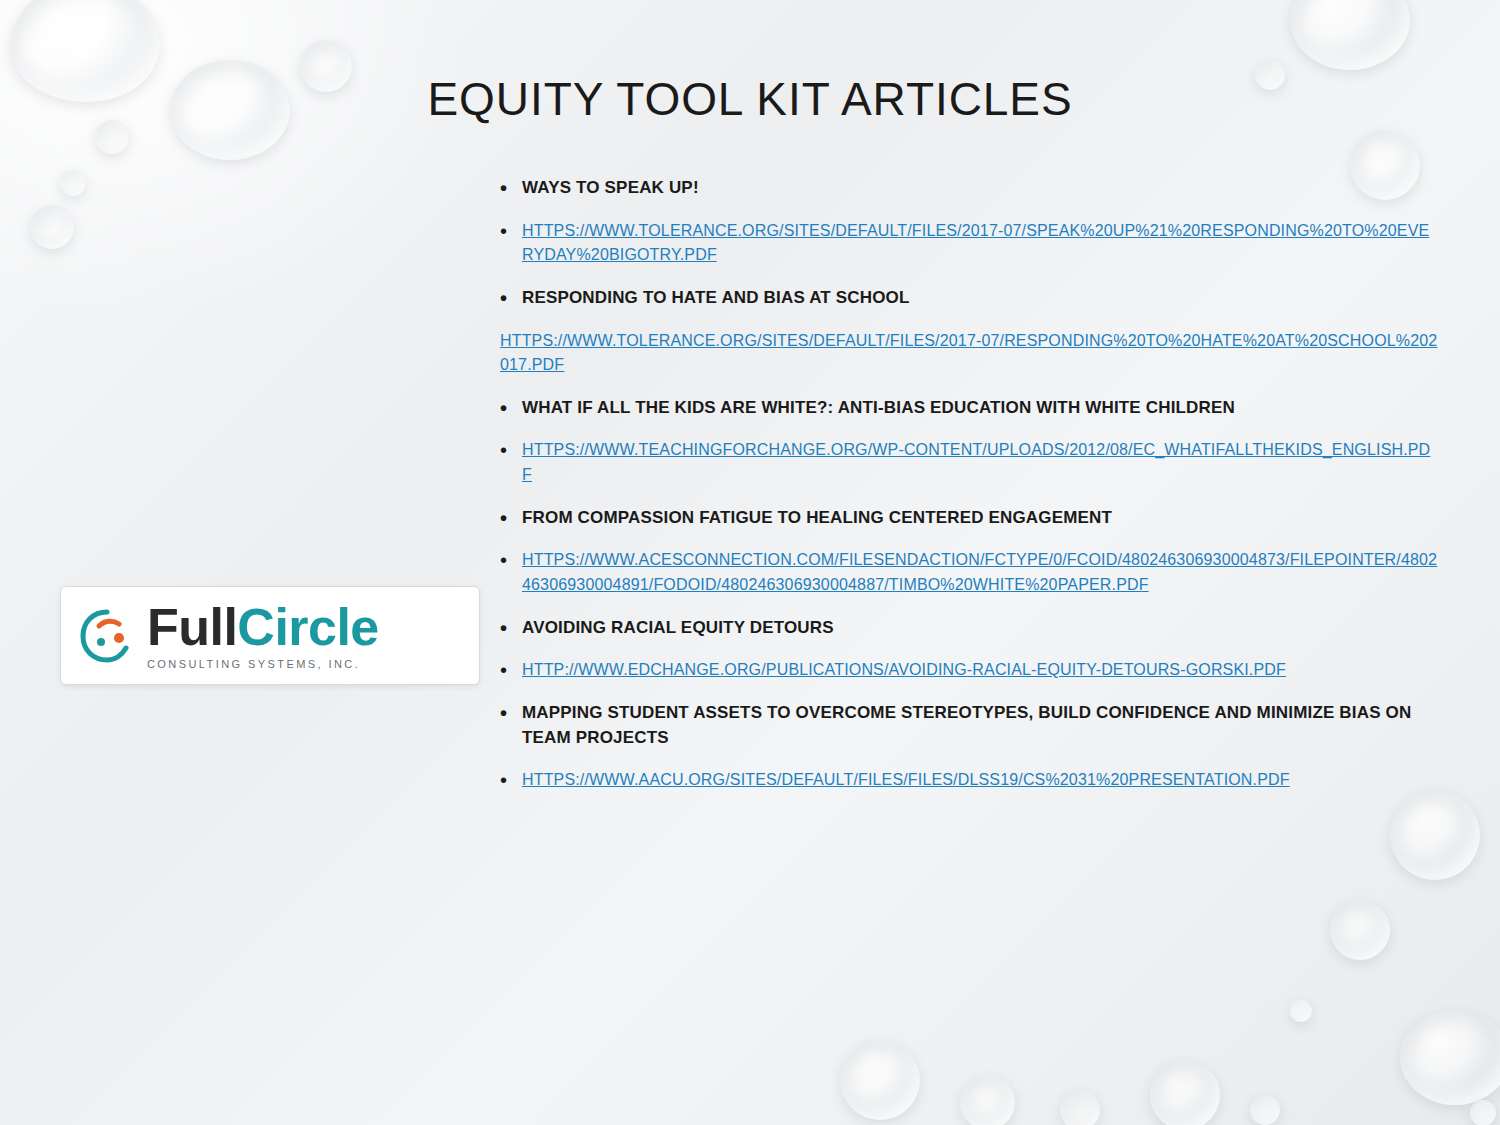Equity Tool Kit Articles
Full Circle Consulting Systems, Inc.
Ways to Speak Up!
https://www.tolerance.org/sites/default/files/2017-07/speak%20up%21%20responding%20to%20everyday%20bigotry.pdf
Responding to Hate and Bias at School
https://www.tolerance.org/sites/default/files/2017-07/responding%20to%20hate%20at%20school%202017.pdf
What If All the Kids Are White?: Anti-Bias Education with White Children
https://www.teachingforchange.org/wp-content/uploads/2012/08/ec_whatifallthekids_english.pdf
From Compassion Fatigue to Healing Centered Engagement
https://www.acesconnection.com/filesendaction/fctype/0/fcoid/480246306930004873/filepointer/480246306930004891/fodoid/480246306930004887/timbo%20white%20paper.pdf
Avoiding Racial Equity Detours
http://www.edchange.org/publications/avoiding-racial-equity-detours-gorski.pdf
Mapping Student Assets to Overcome Stereotypes, Build Confidence and Minimize Bias on Team Projects
https://www.aacu.org/sites/default/files/files/dlss19/cs%2031%20presentation.pdf